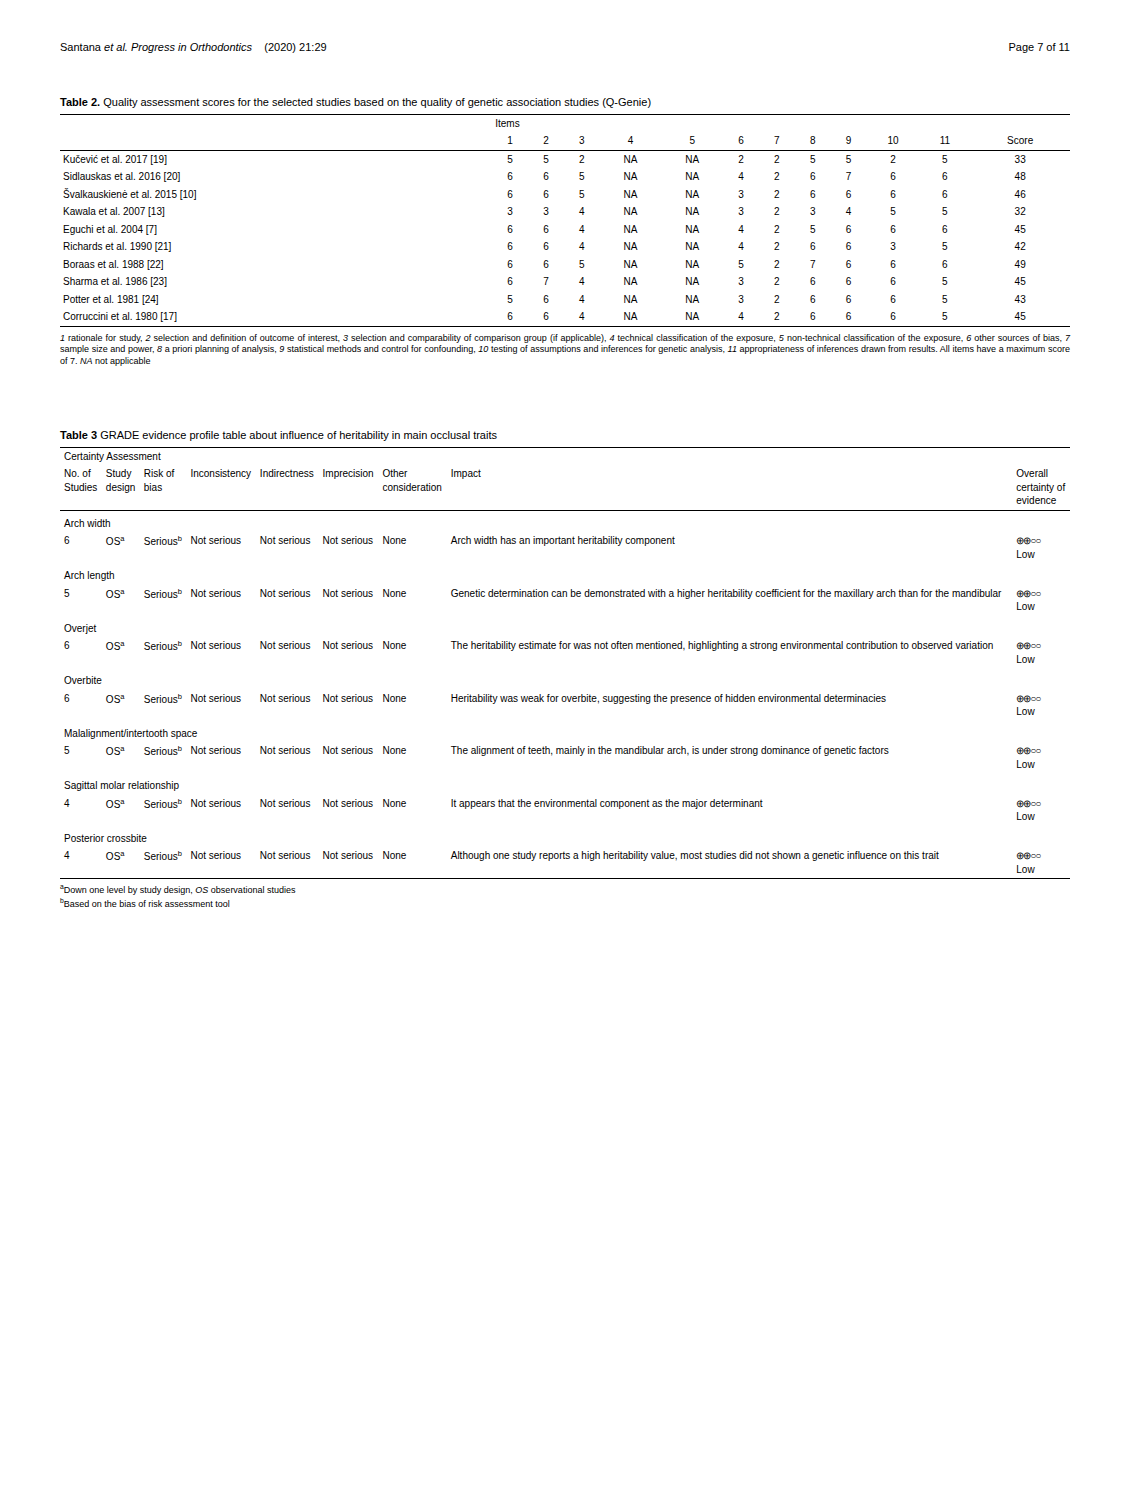Santana et al. Progress in Orthodontics (2020) 21:29
Page 7 of 11
Table 2. Quality assessment scores for the selected studies based on the quality of genetic association studies (Q-Genie)
| | Items | |
| --- | --- | --- |
| | 1 | 2 | 3 | 4 | 5 | 6 | 7 | 8 | 9 | 10 | 11 | Score |
| Kučević et al. 2017 [19] | 5 | 5 | 2 | NA | NA | 2 | 2 | 5 | 5 | 2 | 5 | 33 |
| Sidlauskas et al. 2016 [20] | 6 | 6 | 5 | NA | NA | 4 | 2 | 6 | 7 | 6 | 6 | 48 |
| Švalkauskienė et al. 2015 [10] | 6 | 6 | 5 | NA | NA | 3 | 2 | 6 | 6 | 6 | 6 | 46 |
| Kawala et al. 2007 [13] | 3 | 3 | 4 | NA | NA | 3 | 2 | 3 | 4 | 5 | 5 | 32 |
| Eguchi et al. 2004 [7] | 6 | 6 | 4 | NA | NA | 4 | 2 | 5 | 6 | 6 | 6 | 45 |
| Richards et al. 1990 [21] | 6 | 6 | 4 | NA | NA | 4 | 2 | 6 | 6 | 3 | 5 | 42 |
| Boraas et al. 1988 [22] | 6 | 6 | 5 | NA | NA | 5 | 2 | 7 | 6 | 6 | 6 | 49 |
| Sharma et al. 1986 [23] | 6 | 7 | 4 | NA | NA | 3 | 2 | 6 | 6 | 6 | 5 | 45 |
| Potter et al. 1981 [24] | 5 | 6 | 4 | NA | NA | 3 | 2 | 6 | 6 | 6 | 5 | 43 |
| Corruccini et al. 1980 [17] | 6 | 6 | 4 | NA | NA | 4 | 2 | 6 | 6 | 6 | 5 | 45 |
1 rationale for study, 2 selection and definition of outcome of interest, 3 selection and comparability of comparison group (if applicable), 4 technical classification of the exposure, 5 non-technical classification of the exposure, 6 other sources of bias, 7 sample size and power, 8 a priori planning of analysis, 9 statistical methods and control for confounding, 10 testing of assumptions and inferences for genetic analysis, 11 appropriateness of inferences drawn from results. All items have a maximum score of 7. NA not applicable
Table 3 GRADE evidence profile table about influence of heritability in main occlusal traits
| Certainty Assessment | | |
| --- | --- | --- |
| No. of Studies | Study design | Risk of bias | Inconsistency | Indirectness | Imprecision | Other consideration | Impact | Overall certainty of evidence |
| Arch width |
| 6 | OS a | Serious b | Not serious | Not serious | Not serious | None | Arch width has an important heritability component | ⊕⊕○○ Low |
| Arch length |
| 5 | OS a | Serious b | Not serious | Not serious | Not serious | None | Genetic determination can be demonstrated with a higher heritability coefficient for the maxillary arch than for the mandibular | ⊕⊕○○ Low |
| Overjet |
| 6 | OS a | Serious b | Not serious | Not serious | Not serious | None | The heritability estimate for was not often mentioned, highlighting a strong environmental contribution to observed variation | ⊕⊕○○ Low |
| Overbite |
| 6 | OS a | Serious b | Not serious | Not serious | Not serious | None | Heritability was weak for overbite, suggesting the presence of hidden environmental determinacies | ⊕⊕○○ Low |
| Malalignment/intertooth space |
| 5 | OS a | Serious b | Not serious | Not serious | Not serious | None | The alignment of teeth, mainly in the mandibular arch, is under strong dominance of genetic factors | ⊕⊕○○ Low |
| Sagittal molar relationship |
| 4 | OS a | Serious b | Not serious | Not serious | Not serious | None | It appears that the environmental component as the major determinant | ⊕⊕○○ Low |
| Posterior crossbite |
| 4 | OS a | Serious b | Not serious | Not serious | Not serious | None | Although one study reports a high heritability value, most studies did not shown a genetic influence on this trait | ⊕⊕○○ Low |
aDown one level by study design, OS observational studies
bBased on the bias of risk assessment tool